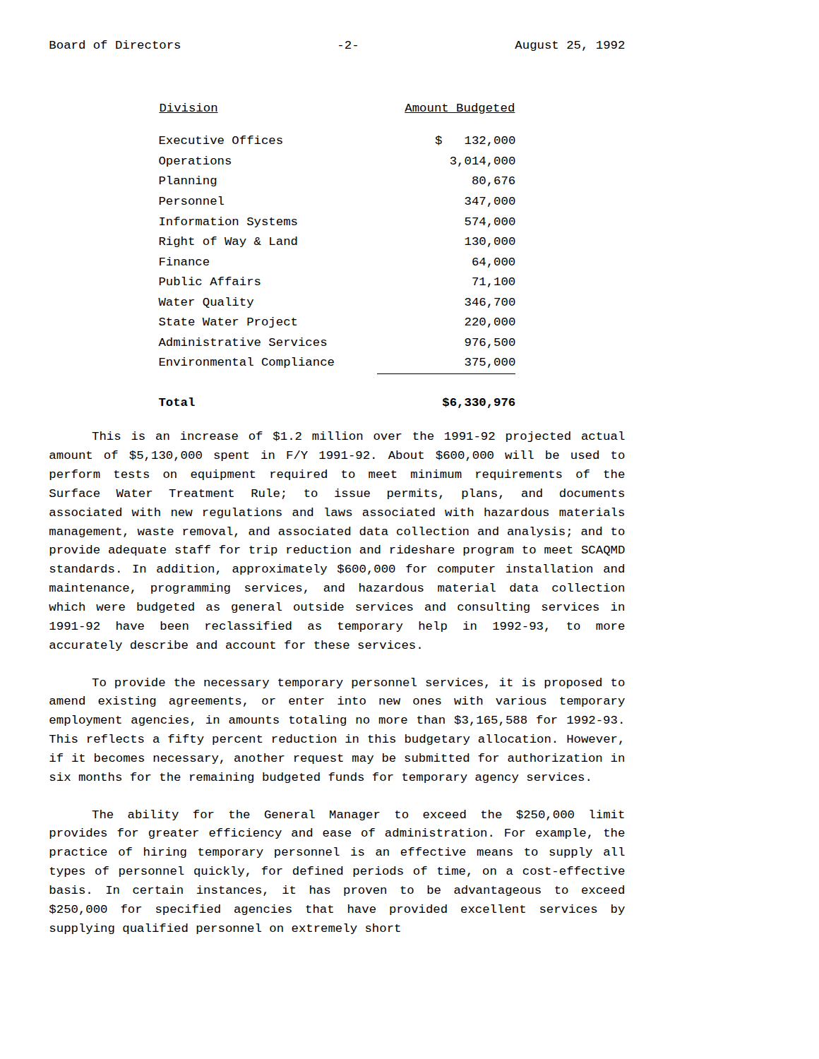Board of Directors -2- August 25, 1992
Amounts budgeted by division
| Division | Amount Budgeted |
| --- | --- |
| Executive Offices | $ 132,000 |
| Operations | 3,014,000 |
| Planning | 80,676 |
| Personnel | 347,000 |
| Information Systems | 574,000 |
| Right of Way & Land | 130,000 |
| Finance | 64,000 |
| Public Affairs | 71,100 |
| Water Quality | 346,700 |
| State Water Project | 220,000 |
| Administrative Services | 976,500 |
| Environmental Compliance | 375,000 |
| Total | $6,330,976 |
This is an increase of $1.2 million over the 1991-92 projected actual amount of $5,130,000 spent in F/Y 1991-92. About $600,000 will be used to perform tests on equipment required to meet minimum requirements of the Surface Water Treatment Rule; to issue permits, plans, and documents associated with new regulations and laws associated with hazardous materials management, waste removal, and associated data collection and analysis; and to provide adequate staff for trip reduction and rideshare program to meet SCAQMD standards. In addition, approximately $600,000 for computer installation and maintenance, programming services, and hazardous material data collection which were budgeted as general outside services and consulting services in 1991-92 have been reclassified as temporary help in 1992-93, to more accurately describe and account for these services.
To provide the necessary temporary personnel services, it is proposed to amend existing agreements, or enter into new ones with various temporary employment agencies, in amounts totaling no more than $3,165,588 for 1992-93. This reflects a fifty percent reduction in this budgetary allocation. However, if it becomes necessary, another request may be submitted for authorization in six months for the remaining budgeted funds for temporary agency services.
The ability for the General Manager to exceed the $250,000 limit provides for greater efficiency and ease of administration. For example, the practice of hiring temporary personnel is an effective means to supply all types of personnel quickly, for defined periods of time, on a cost-effective basis. In certain instances, it has proven to be advantageous to exceed $250,000 for specified agencies that have provided excellent services by supplying qualified personnel on extremely short